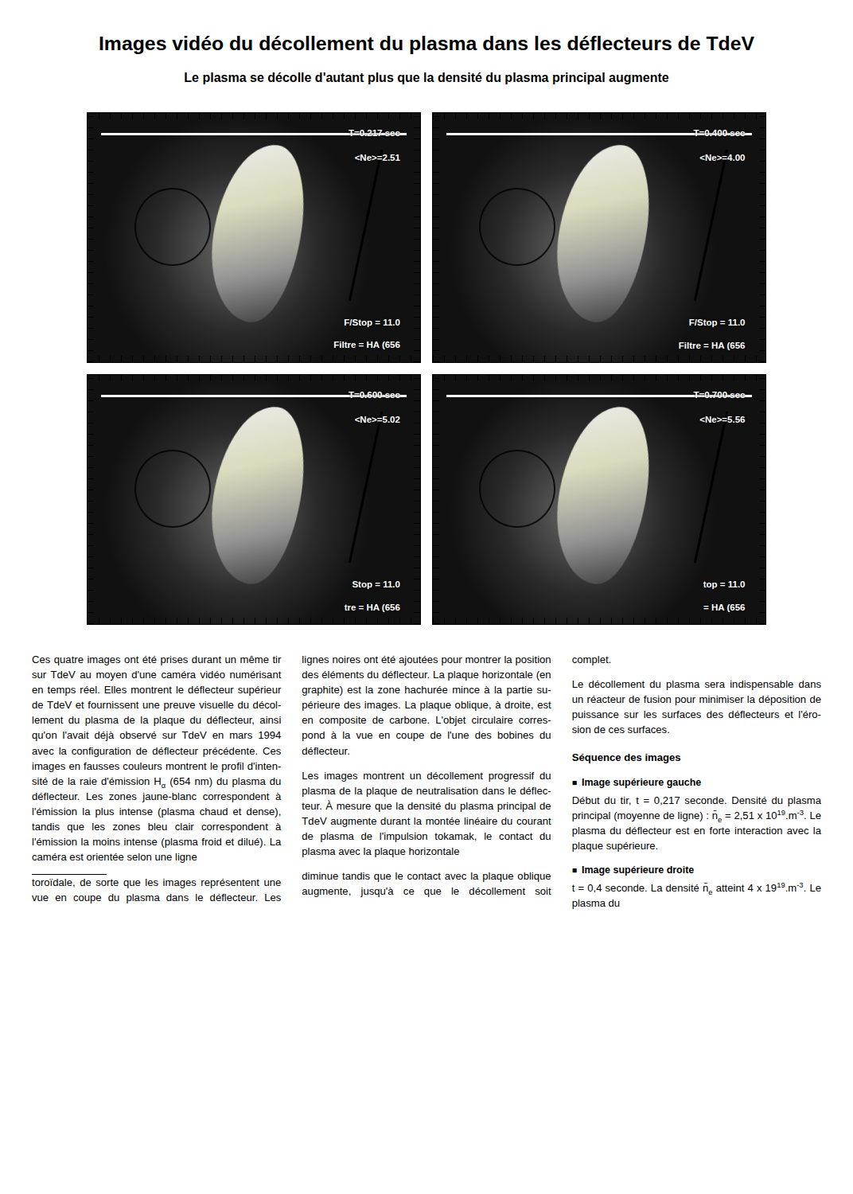Images vidéo du décollement du plasma dans les déflecteurs de TdeV
Le plasma se décolle d'autant plus que la densité du plasma principal augmente
T=0.217 sec
<Ne>=2.51
F/Stop = 11.0
Filtre = HA (656
T=0.400 sec
<Ne>=4.00
F/Stop = 11.0
Filtre = HA (656
T=0.600 sec
<Ne>=5.02
Stop = 11.0
tre = HA (656
T=0.700 sec
<Ne>=5.56
top = 11.0
= HA (656
Ces quatre images ont été prises durant un même tir sur TdeV au moyen d'une caméra vidéo numérisant en temps réel. Elles montrent le déflecteur supérieur de TdeV et fournissent une preuve visuelle du décollement du plasma de la plaque du déflecteur, ainsi qu'on l'avait déjà observé sur TdeV en mars 1994 avec la configuration de déflecteur précédente. Ces images en fausses couleurs montrent le profil d'intensité de la raie d'émission Hα (654 nm) du plasma du déflecteur. Les zones jaune-blanc correspondent à l'émission la plus intense (plasma chaud et dense), tandis que les zones bleu clair correspondent à l'émission la moins intense (plasma froid et dilué). La caméra est orientée selon une ligne
toroïdale, de sorte que les images représentent une vue en coupe du plasma dans le déflecteur. Les lignes noires ont été ajoutées pour montrer la position des éléments du déflecteur. La plaque horizontale (en graphite) est la zone hachurée mince à la partie supérieure des images. La plaque oblique, à droite, est en composite de carbone. L'objet circulaire correspond à la vue en coupe de l'une des bobines du déflecteur.
Les images montrent un décollement progressif du plasma de la plaque de neutralisation dans le déflecteur. À mesure que la densité du plasma principal de TdeV augmente durant la montée linéaire du courant de plasma de l'impulsion tokamak, le contact du plasma avec la plaque horizontale
diminue tandis que le contact avec la plaque oblique augmente, jusqu'à ce que le décollement soit complet.
Le décollement du plasma sera indispensable dans un réacteur de fusion pour minimiser la déposition de puissance sur les surfaces des déflecteurs et l'érosion de ces surfaces.
Séquence des images
Image supérieure gauche
Début du tir, t = 0,217 seconde. Densité du plasma principal (moyenne de ligne) : n̄e = 2,51 x 1019.m-3. Le plasma du déflecteur est en forte interaction avec la plaque supérieure.
Image supérieure droite
t = 0,4 seconde. La densité n̄e atteint 4 x 1919.m-3. Le plasma du